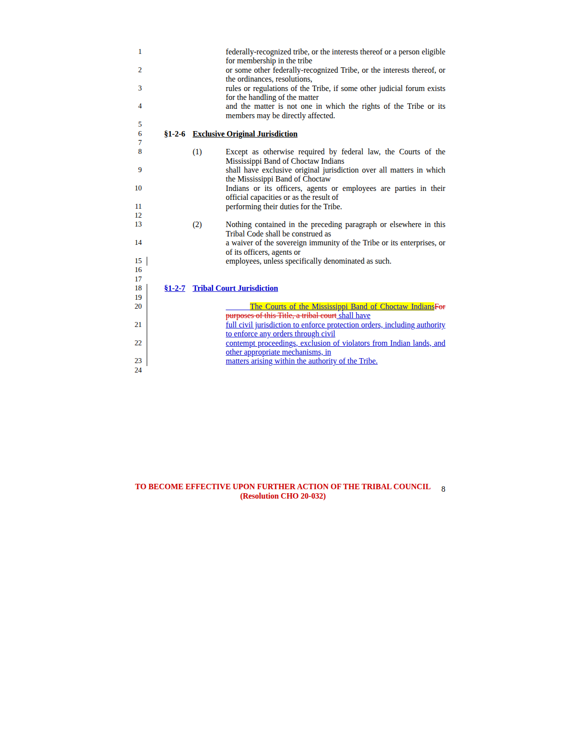1
federally-recognized tribe, or the interests thereof or a person eligible for membership in the tribe
2
or some other federally-recognized Tribe, or the interests thereof, or the ordinances, resolutions,
3
rules or regulations of the Tribe, if some other judicial forum exists for the handling of the matter
4
and the matter is not one in which the rights of the Tribe or its members may be directly affected.
5
6
§1-2-6 Exclusive Original Jurisdiction
7
8
(1) Except as otherwise required by federal law, the Courts of the Mississippi Band of Choctaw Indians
9
shall have exclusive original jurisdiction over all matters in which the Mississippi Band of Choctaw
10
Indians or its officers, agents or employees are parties in their official capacities or as the result of
11
performing their duties for the Tribe.
12
13
(2) Nothing contained in the preceding paragraph or elsewhere in this Tribal Code shall be construed as
14
a waiver of the sovereign immunity of the Tribe or its enterprises, or of its officers, agents or
15
employees, unless specifically denominated as such.
16
17
18
§1-2-7 Tribal Court Jurisdiction
19
20
The Courts of the Mississippi Band of Choctaw Indians For purposes of this Title, a tribal court shall have
21
full civil jurisdiction to enforce protection orders, including authority to enforce any orders through civil
22
contempt proceedings, exclusion of violators from Indian lands, and other appropriate mechanisms, in
23
matters arising within the authority of the Tribe.
24
TO BECOME EFFECTIVE UPON FURTHER ACTION OF THE TRIBAL COUNCIL
(Resolution CHO 20-032) 8